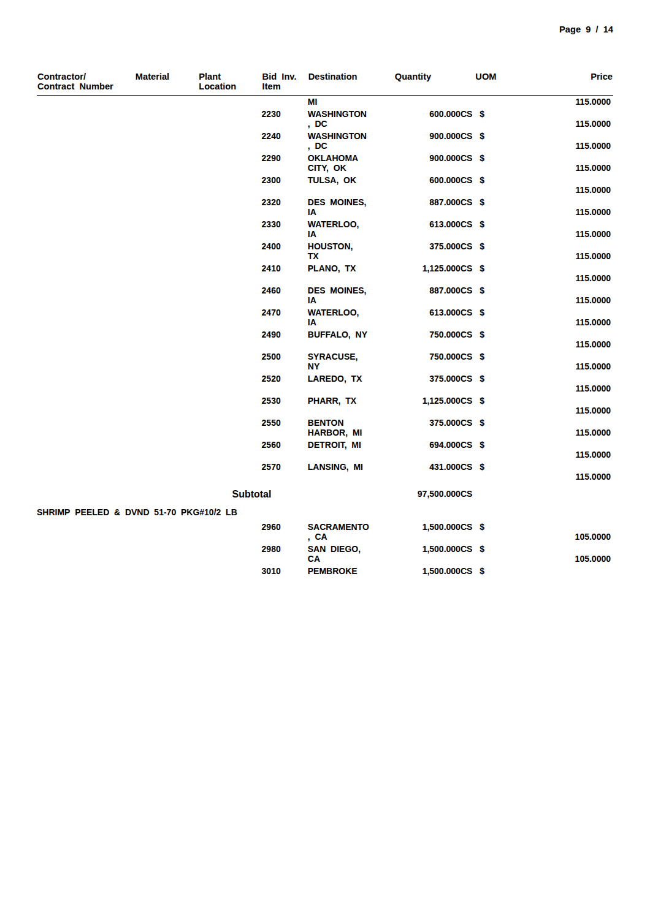Page 9 / 14
| Contractor/ Contract Number | Material | Plant Location | Bid Inv. Item | Destination | Quantity | UOM | Price |
| --- | --- | --- | --- | --- | --- | --- | --- |
| | | | | MI | | | 115.0000 |
| | | | 2230 | WASHINGTON , DC | 600.000CS | $ | 115.0000 |
| | | | 2240 | WASHINGTON , DC | 900.000CS | $ | 115.0000 |
| | | | 2290 | OKLAHOMA CITY, OK | 900.000CS | $ | 115.0000 |
| | | | 2300 | TULSA, OK | 600.000CS | $ | 115.0000 |
| | | | 2320 | DES MOINES, IA | 887.000CS | $ | 115.0000 |
| | | | 2330 | WATERLOO, IA | 613.000CS | $ | 115.0000 |
| | | | 2400 | HOUSTON, TX | 375.000CS | $ | 115.0000 |
| | | | 2410 | PLANO, TX | 1,125.000CS | $ | 115.0000 |
| | | | 2460 | DES MOINES, IA | 887.000CS | $ | 115.0000 |
| | | | 2470 | WATERLOO, IA | 613.000CS | $ | 115.0000 |
| | | | 2490 | BUFFALO, NY | 750.000CS | $ | 115.0000 |
| | | | 2500 | SYRACUSE, NY | 750.000CS | $ | 115.0000 |
| | | | 2520 | LAREDO, TX | 375.000CS | $ | 115.0000 |
| | | | 2530 | PHARR, TX | 1,125.000CS | $ | 115.0000 |
| | | | 2550 | BENTON HARBOR, MI | 375.000CS | $ | 115.0000 |
| | | | 2560 | DETROIT, MI | 694.000CS | $ | 115.0000 |
| | | | 2570 | LANSING, MI | 431.000CS | $ | 115.0000 |
| | | Subtotal | | 97,500.000CS | | |
| SHRIMP PEELED & DVND 51-70 PKG#10/2 LB |
| | | | 2960 | SACRAMENTO , CA | 1,500.000CS | $ | 105.0000 |
| | | | 2980 | SAN DIEGO, CA | 1,500.000CS | $ | 105.0000 |
| | | | 3010 | PEMBROKE | 1,500.000CS | $ | |